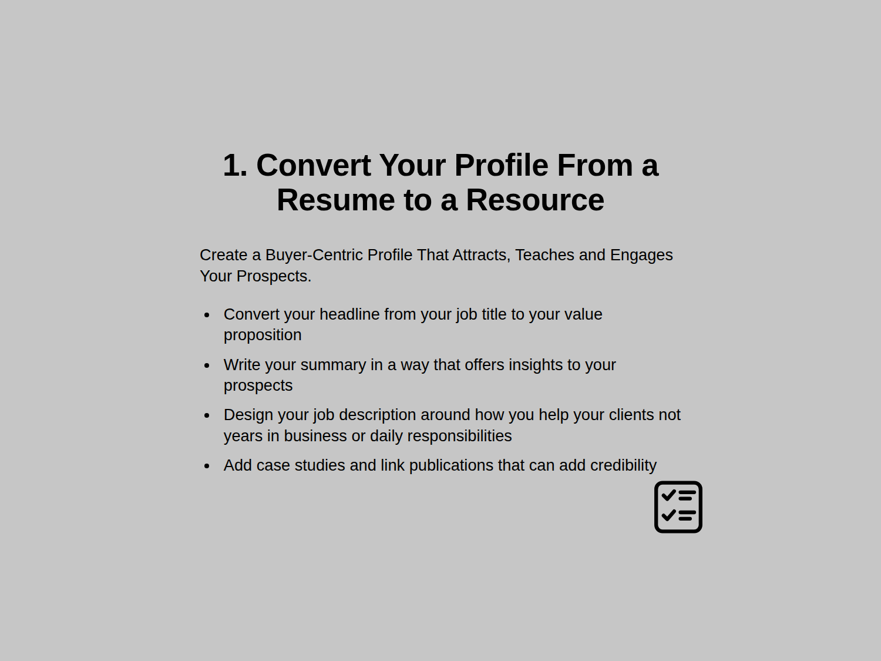1. Convert Your Profile From a Resume to a Resource
Create a Buyer-Centric Profile That Attracts, Teaches and Engages Your Prospects.
Convert your headline from your job title to your value proposition
Write your summary in a way that offers insights to your prospects
Design your job description around how you help your clients not years in business or daily responsibilities
Add case studies and link publications that can add credibility